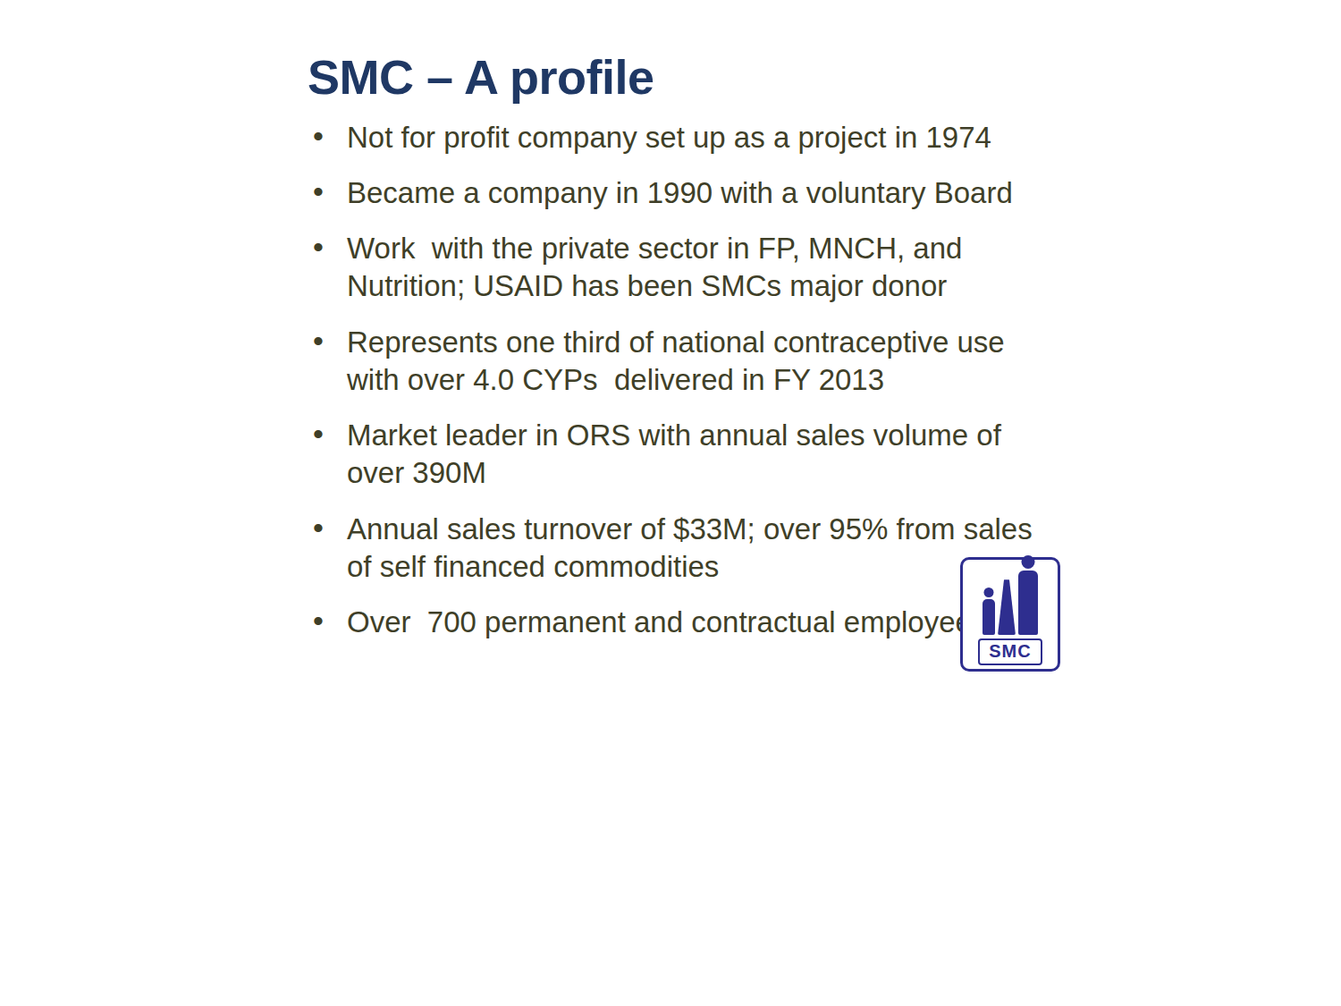SMC – A profile
Not for profit company set up as a project in 1974
Became a company in 1990 with a voluntary Board
Work with the private sector in FP, MNCH, and Nutrition; USAID has been SMCs major donor
Represents one third of national contraceptive use with over 4.0 CYPs delivered in FY 2013
Market leader in ORS with annual sales volume of over 390M
Annual sales turnover of $33M; over 95% from sales of self financed commodities
Over 700 permanent and contractual employees
SMC